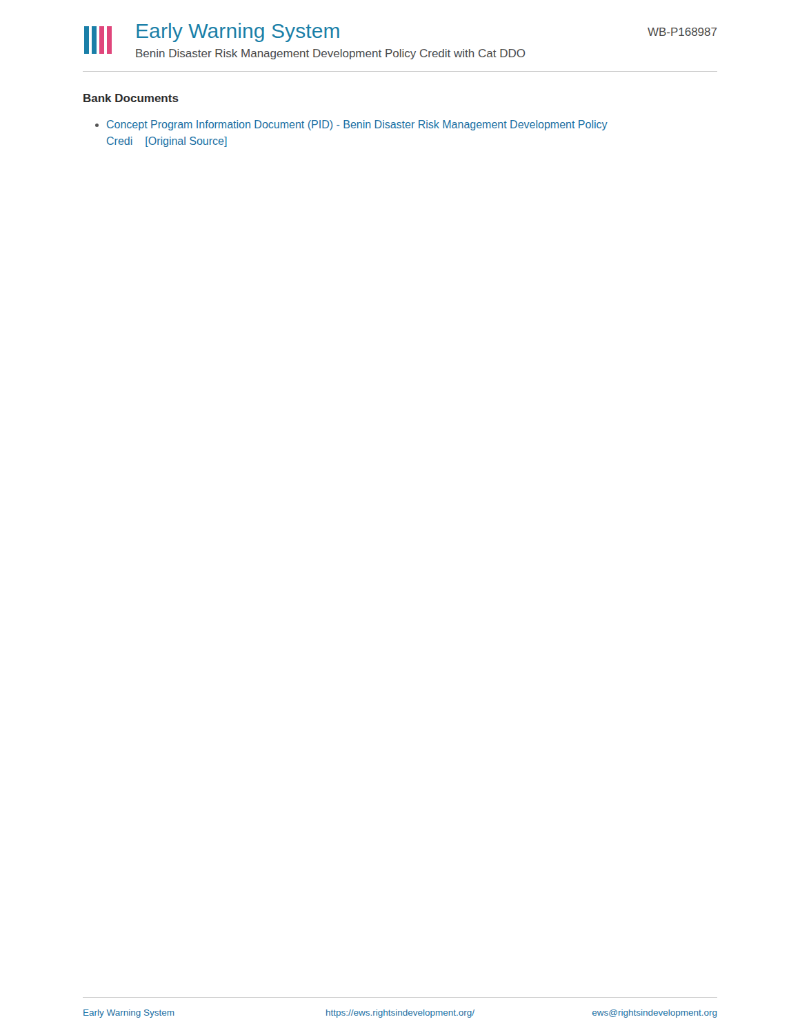Early Warning System
Benin Disaster Risk Management Development Policy Credit with Cat DDO
WB-P168987
Bank Documents
Concept Program Information Document (PID) - Benin Disaster Risk Management Development Policy Credi[Original Source]
Early Warning System
https://ews.rightsindevelopment.org/
ews@rightsindevelopment.org